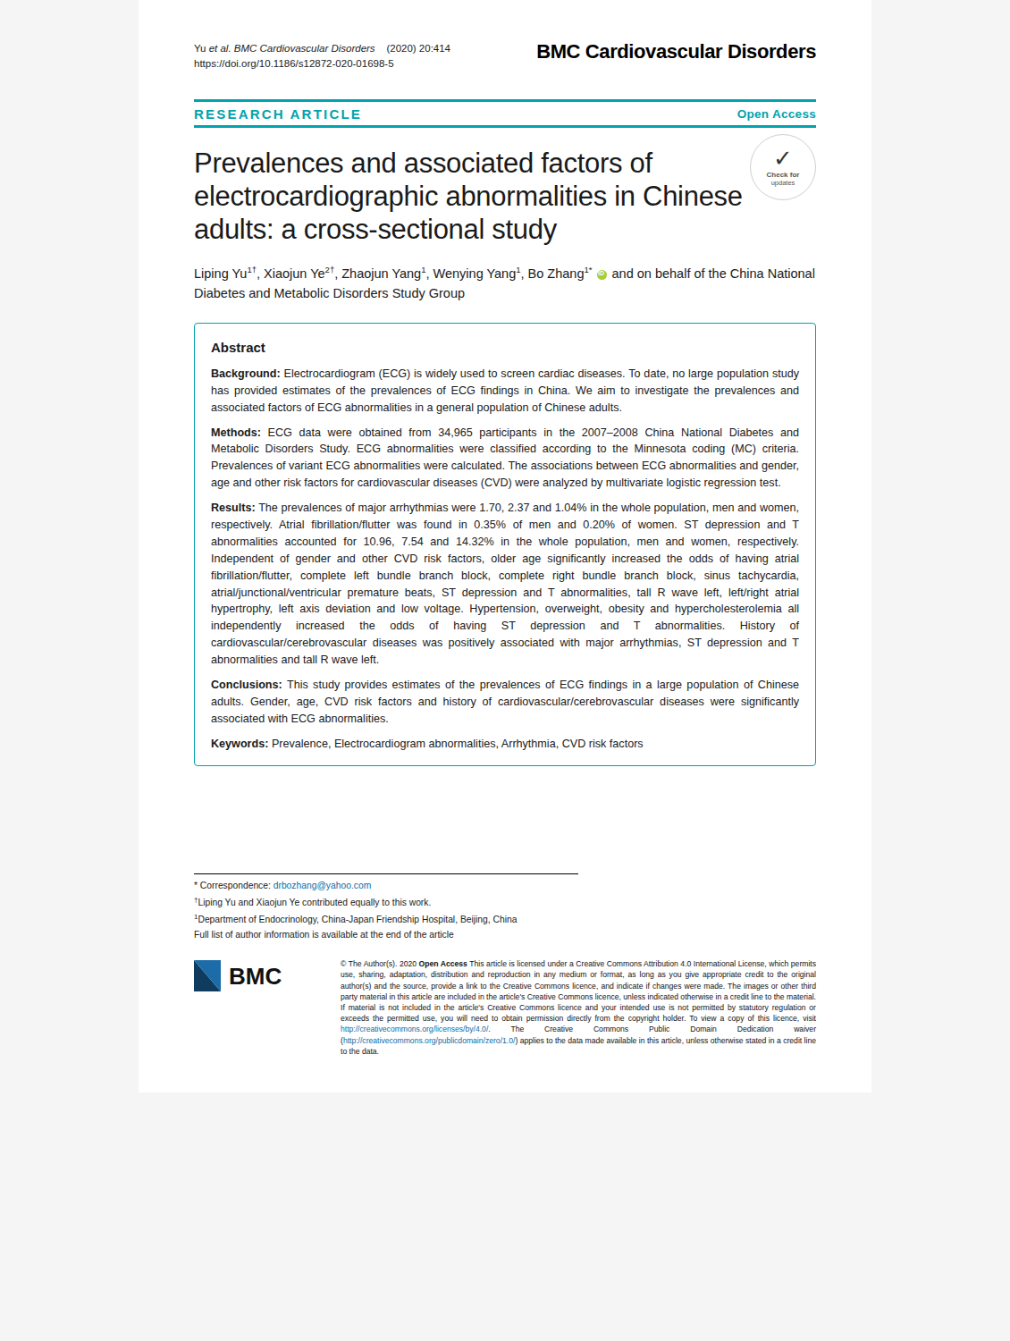Yu et al. BMC Cardiovascular Disorders (2020) 20:414
https://doi.org/10.1186/s12872-020-01698-5
BMC Cardiovascular Disorders
RESEARCH ARTICLE
Open Access
✓
Check for
updates
Prevalences and associated factors of electrocardiographic abnormalities in Chinese adults: a cross-sectional study
Liping Yu1†, Xiaojun Ye2†, Zhaojun Yang1, Wenying Yang1, Bo Zhang1* and on behalf of the China National Diabetes and Metabolic Disorders Study Group
Abstract
Background: Electrocardiogram (ECG) is widely used to screen cardiac diseases. To date, no large population study has provided estimates of the prevalences of ECG findings in China. We aim to investigate the prevalences and associated factors of ECG abnormalities in a general population of Chinese adults.
Methods: ECG data were obtained from 34,965 participants in the 2007–2008 China National Diabetes and Metabolic Disorders Study. ECG abnormalities were classified according to the Minnesota coding (MC) criteria. Prevalences of variant ECG abnormalities were calculated. The associations between ECG abnormalities and gender, age and other risk factors for cardiovascular diseases (CVD) were analyzed by multivariate logistic regression test.
Results: The prevalences of major arrhythmias were 1.70, 2.37 and 1.04% in the whole population, men and women, respectively. Atrial fibrillation/flutter was found in 0.35% of men and 0.20% of women. ST depression and T abnormalities accounted for 10.96, 7.54 and 14.32% in the whole population, men and women, respectively. Independent of gender and other CVD risk factors, older age significantly increased the odds of having atrial fibrillation/flutter, complete left bundle branch block, complete right bundle branch block, sinus tachycardia, atrial/junctional/ventricular premature beats, ST depression and T abnormalities, tall R wave left, left/right atrial hypertrophy, left axis deviation and low voltage. Hypertension, overweight, obesity and hypercholesterolemia all independently increased the odds of having ST depression and T abnormalities. History of cardiovascular/cerebrovascular diseases was positively associated with major arrhythmias, ST depression and T abnormalities and tall R wave left.
Conclusions: This study provides estimates of the prevalences of ECG findings in a large population of Chinese adults. Gender, age, CVD risk factors and history of cardiovascular/cerebrovascular diseases were significantly associated with ECG abnormalities.
Keywords: Prevalence, Electrocardiogram abnormalities, Arrhythmia, CVD risk factors
* Correspondence: drbozhang@yahoo.com
†Liping Yu and Xiaojun Ye contributed equally to this work.
1Department of Endocrinology, China-Japan Friendship Hospital, Beijing, China
Full list of author information is available at the end of the article
BMC
© The Author(s). 2020 Open Access This article is licensed under a Creative Commons Attribution 4.0 International License, which permits use, sharing, adaptation, distribution and reproduction in any medium or format, as long as you give appropriate credit to the original author(s) and the source, provide a link to the Creative Commons licence, and indicate if changes were made. The images or other third party material in this article are included in the article's Creative Commons licence, unless indicated otherwise in a credit line to the material. If material is not included in the article's Creative Commons licence and your intended use is not permitted by statutory regulation or exceeds the permitted use, you will need to obtain permission directly from the copyright holder. To view a copy of this licence, visit http://creativecommons.org/licenses/by/4.0/. The Creative Commons Public Domain Dedication waiver (http://creativecommons.org/publicdomain/zero/1.0/) applies to the data made available in this article, unless otherwise stated in a credit line to the data.